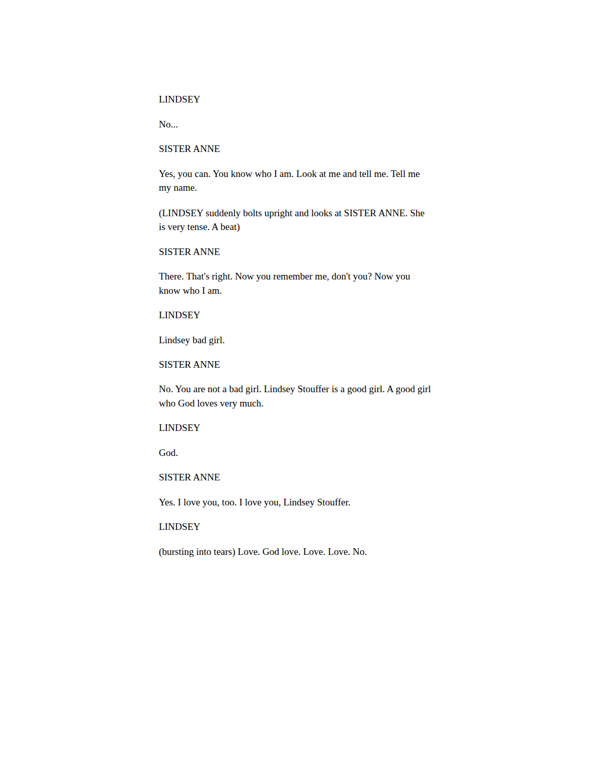LINDSEY
No...
SISTER ANNE
Yes, you can. You know who I am. Look at me and tell me. Tell me my name.
(LINDSEY suddenly bolts upright and looks at SISTER ANNE. She is very tense. A beat)
SISTER ANNE
There. That's right. Now you remember me, don't you? Now you know who I am.
LINDSEY
Lindsey bad girl.
SISTER ANNE
No. You are not a bad girl. Lindsey Stouffer is a good girl. A good girl who God loves very much.
LINDSEY
God.
SISTER ANNE
Yes. I love you, too. I love you, Lindsey Stouffer.
LINDSEY
(bursting into tears) Love. God love. Love. Love. No.